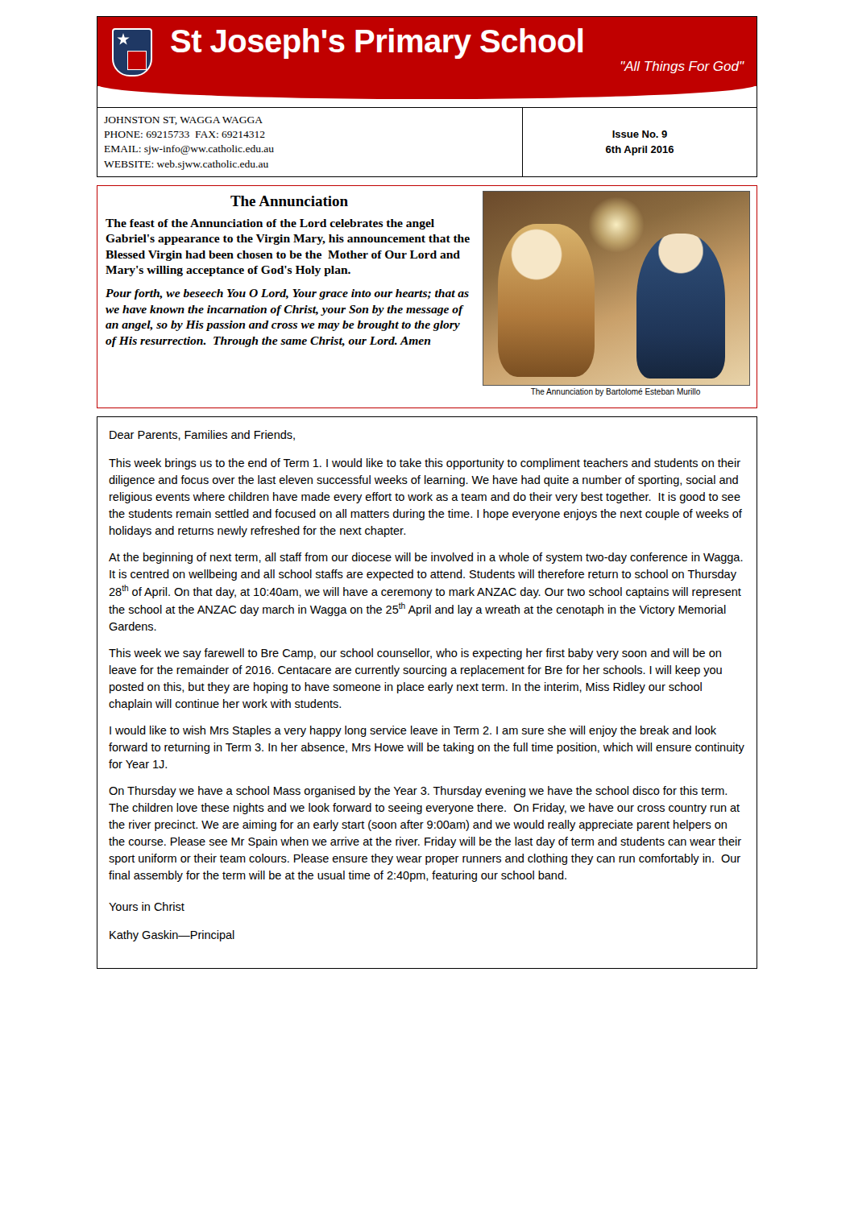St Joseph's Primary School
"All Things For God"
JOHNSTON ST, WAGGA WAGGA
PHONE: 69215733 FAX: 69214312
EMAIL: sjw-info@ww.catholic.edu.au
WEBSITE: web.sjww.catholic.edu.au
Issue No. 9
6th April 2016
The Annunciation by Bartolomé Esteban Murillo
The Annunciation
The feast of the Annunciation of the Lord celebrates the angel Gabriel's appearance to the Virgin Mary, his announcement that the Blessed Virgin had been chosen to be the Mother of Our Lord and Mary's willing acceptance of God's Holy plan.
Pour forth, we beseech You O Lord, Your grace into our hearts; that as we have known the incarnation of Christ, your Son by the message of an angel, so by His passion and cross we may be brought to the glory of His resurrection. Through the same Christ, our Lord. Amen
Dear Parents, Families and Friends,
This week brings us to the end of Term 1. I would like to take this opportunity to compliment teachers and students on their diligence and focus over the last eleven successful weeks of learning. We have had quite a number of sporting, social and religious events where children have made every effort to work as a team and do their very best together. It is good to see the students remain settled and focused on all matters during the time. I hope everyone enjoys the next couple of weeks of holidays and returns newly refreshed for the next chapter.
At the beginning of next term, all staff from our diocese will be involved in a whole of system two-day conference in Wagga. It is centred on wellbeing and all school staffs are expected to attend. Students will therefore return to school on Thursday 28th of April. On that day, at 10:40am, we will have a ceremony to mark ANZAC day. Our two school captains will represent the school at the ANZAC day march in Wagga on the 25th April and lay a wreath at the cenotaph in the Victory Memorial Gardens.
This week we say farewell to Bre Camp, our school counsellor, who is expecting her first baby very soon and will be on leave for the remainder of 2016. Centacare are currently sourcing a replacement for Bre for her schools. I will keep you posted on this, but they are hoping to have someone in place early next term. In the interim, Miss Ridley our school chaplain will continue her work with students.
I would like to wish Mrs Staples a very happy long service leave in Term 2. I am sure she will enjoy the break and look forward to returning in Term 3. In her absence, Mrs Howe will be taking on the full time position, which will ensure continuity for Year 1J.
On Thursday we have a school Mass organised by the Year 3. Thursday evening we have the school disco for this term. The children love these nights and we look forward to seeing everyone there. On Friday, we have our cross country run at the river precinct. We are aiming for an early start (soon after 9:00am) and we would really appreciate parent helpers on the course. Please see Mr Spain when we arrive at the river. Friday will be the last day of term and students can wear their sport uniform or their team colours. Please ensure they wear proper runners and clothing they can run comfortably in. Our final assembly for the term will be at the usual time of 2:40pm, featuring our school band.
Yours in Christ
Kathy Gaskin—Principal